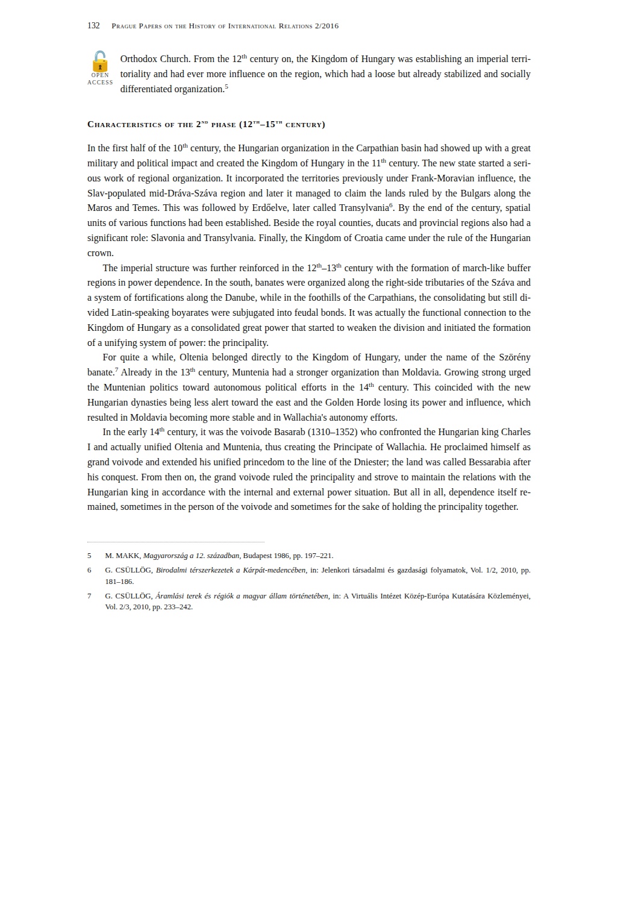132 Prague Papers on the History of International Relations 2/2016
🔓 OPEN
ACCESS
Orthodox Church. From the 12th century on, the Kingdom of Hungary was establishing an imperial territoriality and had ever more influence on the region, which had a loose but already stabilized and socially differentiated organization.5
Characteristics of the 2nd phase (12th–15th century)
In the first half of the 10th century, the Hungarian organization in the Carpathian basin had showed up with a great military and political impact and created the Kingdom of Hungary in the 11th century. The new state started a serious work of regional organization. It incorporated the territories previously under Frank-Moravian influence, the Slav-populated mid-Dráva-Száva region and later it managed to claim the lands ruled by the Bulgars along the Maros and Temes. This was followed by Erdőelve, later called Transylvania6. By the end of the century, spatial units of various functions had been established. Beside the royal counties, ducats and provincial regions also had a significant role: Slavonia and Transylvania. Finally, the Kingdom of Croatia came under the rule of the Hungarian crown.
The imperial structure was further reinforced in the 12th–13th century with the formation of march-like buffer regions in power dependence. In the south, banates were organized along the right-side tributaries of the Száva and a system of fortifications along the Danube, while in the foothills of the Carpathians, the consolidating but still divided Latin-speaking boyarates were subjugated into feudal bonds. It was actually the functional connection to the Kingdom of Hungary as a consolidated great power that started to weaken the division and initiated the formation of a unifying system of power: the principality.
For quite a while, Oltenia belonged directly to the Kingdom of Hungary, under the name of the Szörény banate.7 Already in the 13th century, Muntenia had a stronger organization than Moldavia. Growing strong urged the Muntenian politics toward autonomous political efforts in the 14th century. This coincided with the new Hungarian dynasties being less alert toward the east and the Golden Horde losing its power and influence, which resulted in Moldavia becoming more stable and in Wallachia's autonomy efforts.
In the early 14th century, it was the voivode Basarab (1310–1352) who confronted the Hungarian king Charles I and actually unified Oltenia and Muntenia, thus creating the Principate of Wallachia. He proclaimed himself as grand voivode and extended his unified princedom to the line of the Dniester; the land was called Bessarabia after his conquest. From then on, the grand voivode ruled the principality and strove to maintain the relations with the Hungarian king in accordance with the internal and external power situation. But all in all, dependence itself remained, sometimes in the person of the voivode and sometimes for the sake of holding the principality together.
5 M. MAKK, Magyarország a 12. században, Budapest 1986, pp. 197–221.
6 G. CSÜLLÖG, Birodalmi térszerkezetek a Kárpát-medencében, in: Jelenkori társadalmi és gazdasági folyamatok, Vol. 1/2, 2010, pp. 181–186.
7 G. CSÜLLÖG, Áramlási terek és régiók a magyar állam történetében, in: A Virtuális Intézet Közép-Európa Kutatására Közleményei, Vol. 2/3, 2010, pp. 233–242.